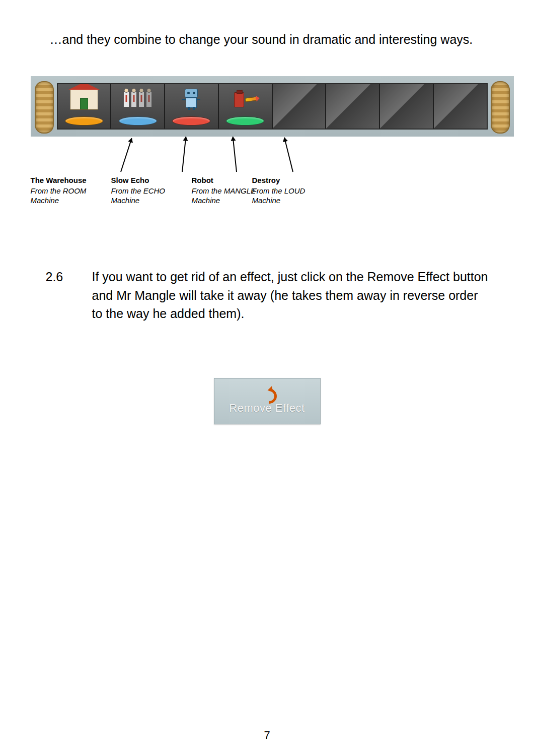…and they combine to change your sound in dramatic and interesting ways.
The Warehouse From the ROOM Machine
Slow Echo From the ECHO Machine
Robot From the MANGLE Machine
Destroy From the LOUD Machine
2.6
If you want to get rid of an effect, just click on the Remove Effect button and Mr Mangle will take it away (he takes them away in reverse order to the way he added them).
Remove Effect
7